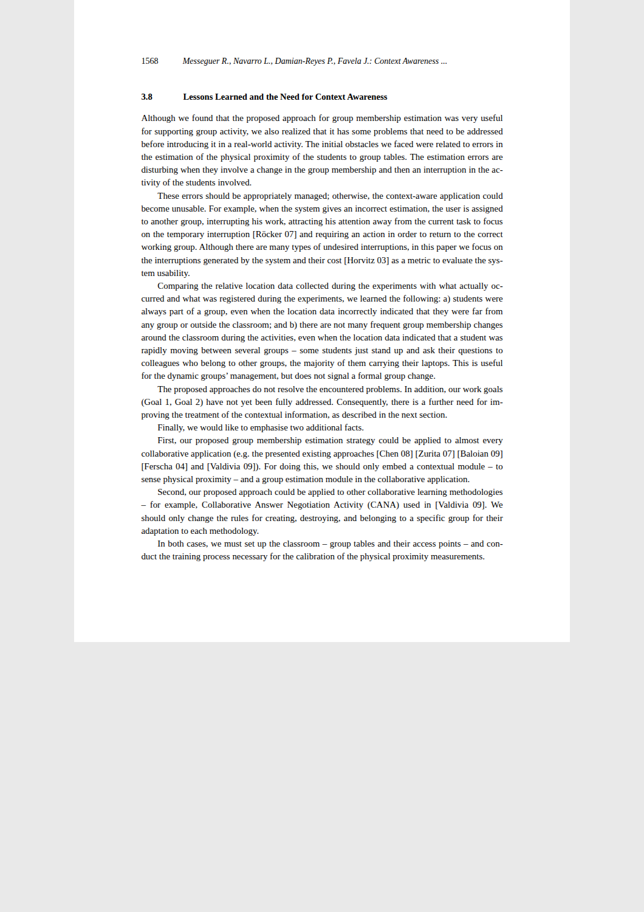1568 Messeguer R., Navarro L., Damian-Reyes P., Favela J.: Context Awareness ...
3.8 Lessons Learned and the Need for Context Awareness
Although we found that the proposed approach for group membership estimation was very useful for supporting group activity, we also realized that it has some problems that need to be addressed before introducing it in a real-world activity. The initial obstacles we faced were related to errors in the estimation of the physical proximity of the students to group tables. The estimation errors are disturbing when they involve a change in the group membership and then an interruption in the activity of the students involved.
These errors should be appropriately managed; otherwise, the context-aware application could become unusable. For example, when the system gives an incorrect estimation, the user is assigned to another group, interrupting his work, attracting his attention away from the current task to focus on the temporary interruption [Röcker 07] and requiring an action in order to return to the correct working group. Although there are many types of undesired interruptions, in this paper we focus on the interruptions generated by the system and their cost [Horvitz 03] as a metric to evaluate the system usability.
Comparing the relative location data collected during the experiments with what actually occurred and what was registered during the experiments, we learned the following: a) students were always part of a group, even when the location data incorrectly indicated that they were far from any group or outside the classroom; and b) there are not many frequent group membership changes around the classroom during the activities, even when the location data indicated that a student was rapidly moving between several groups – some students just stand up and ask their questions to colleagues who belong to other groups, the majority of them carrying their laptops. This is useful for the dynamic groups’ management, but does not signal a formal group change.
The proposed approaches do not resolve the encountered problems. In addition, our work goals (Goal 1, Goal 2) have not yet been fully addressed. Consequently, there is a further need for improving the treatment of the contextual information, as described in the next section.
Finally, we would like to emphasise two additional facts.
First, our proposed group membership estimation strategy could be applied to almost every collaborative application (e.g. the presented existing approaches [Chen 08] [Zurita 07] [Baloian 09] [Ferscha 04] and [Valdivia 09]). For doing this, we should only embed a contextual module – to sense physical proximity – and a group estimation module in the collaborative application.
Second, our proposed approach could be applied to other collaborative learning methodologies – for example, Collaborative Answer Negotiation Activity (CANA) used in [Valdivia 09]. We should only change the rules for creating, destroying, and belonging to a specific group for their adaptation to each methodology.
In both cases, we must set up the classroom – group tables and their access points – and conduct the training process necessary for the calibration of the physical proximity measurements.